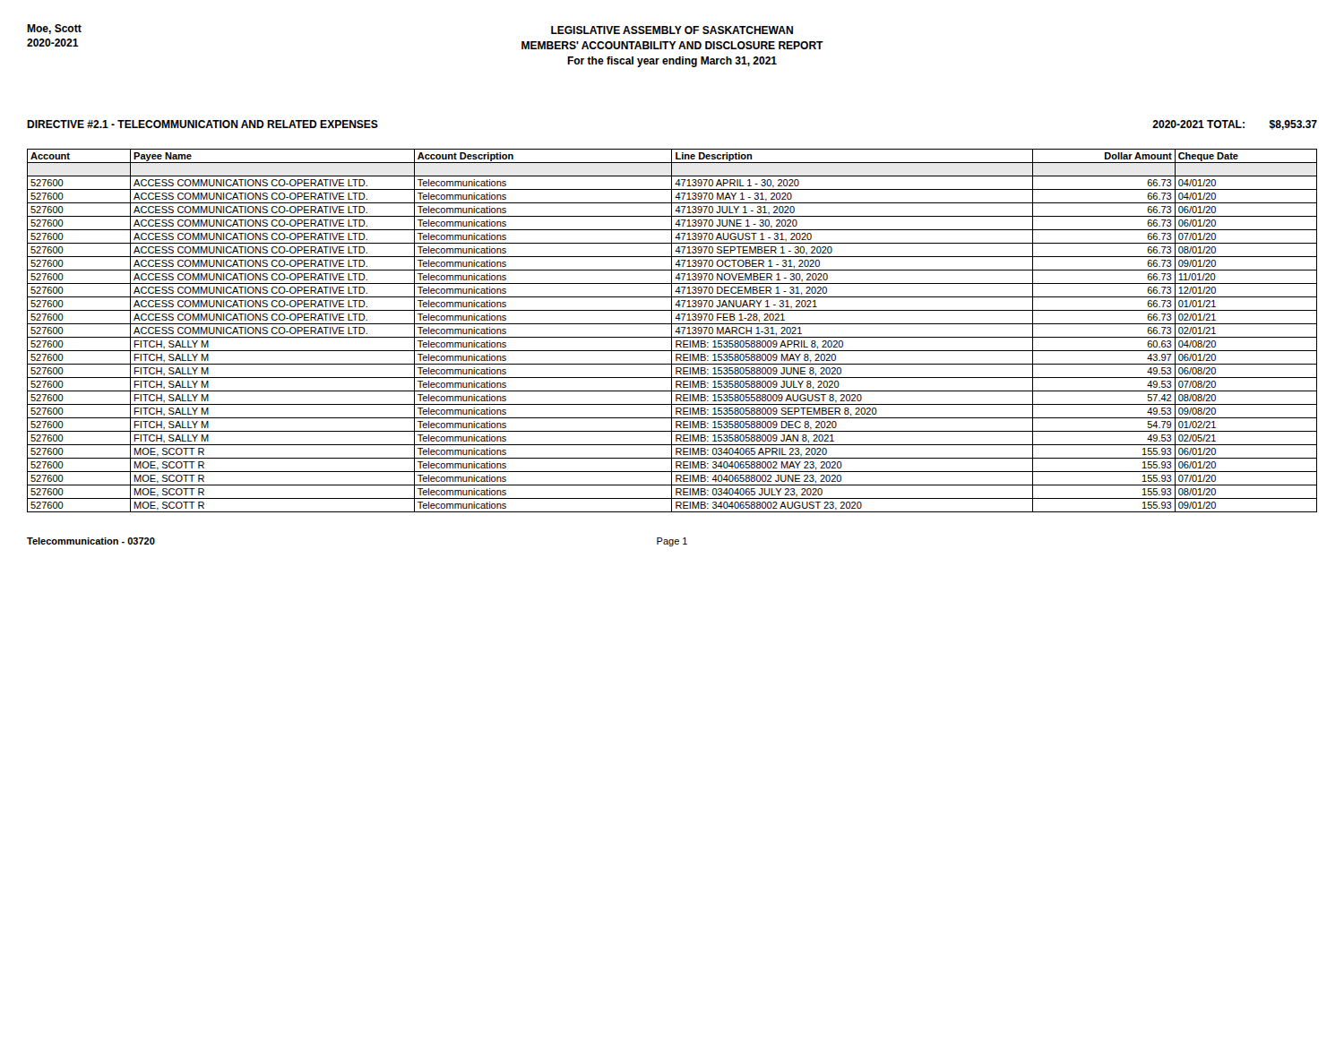Moe, Scott
2020-2021
LEGISLATIVE ASSEMBLY OF SASKATCHEWAN
MEMBERS' ACCOUNTABILITY AND DISCLOSURE REPORT
For the fiscal year ending March 31, 2021
DIRECTIVE #2.1 - TELECOMMUNICATION AND RELATED EXPENSES 2020-2021 TOTAL: $8,953.37
| Account | Payee Name | Account Description | Line Description | Dollar Amount | Cheque Date |
| --- | --- | --- | --- | --- | --- |
| 527600 | ACCESS COMMUNICATIONS CO-OPERATIVE LTD. | Telecommunications | 4713970 APRIL 1 - 30, 2020 | 66.73 | 04/01/20 |
| 527600 | ACCESS COMMUNICATIONS CO-OPERATIVE LTD. | Telecommunications | 4713970 MAY 1 - 31, 2020 | 66.73 | 04/01/20 |
| 527600 | ACCESS COMMUNICATIONS CO-OPERATIVE LTD. | Telecommunications | 4713970 JULY 1 - 31, 2020 | 66.73 | 06/01/20 |
| 527600 | ACCESS COMMUNICATIONS CO-OPERATIVE LTD. | Telecommunications | 4713970 JUNE 1 - 30, 2020 | 66.73 | 06/01/20 |
| 527600 | ACCESS COMMUNICATIONS CO-OPERATIVE LTD. | Telecommunications | 4713970 AUGUST 1 - 31, 2020 | 66.73 | 07/01/20 |
| 527600 | ACCESS COMMUNICATIONS CO-OPERATIVE LTD. | Telecommunications | 4713970 SEPTEMBER 1 - 30, 2020 | 66.73 | 08/01/20 |
| 527600 | ACCESS COMMUNICATIONS CO-OPERATIVE LTD. | Telecommunications | 4713970 OCTOBER 1 - 31, 2020 | 66.73 | 09/01/20 |
| 527600 | ACCESS COMMUNICATIONS CO-OPERATIVE LTD. | Telecommunications | 4713970 NOVEMBER 1 - 30, 2020 | 66.73 | 11/01/20 |
| 527600 | ACCESS COMMUNICATIONS CO-OPERATIVE LTD. | Telecommunications | 4713970 DECEMBER 1 - 31, 2020 | 66.73 | 12/01/20 |
| 527600 | ACCESS COMMUNICATIONS CO-OPERATIVE LTD. | Telecommunications | 4713970 JANUARY 1 - 31, 2021 | 66.73 | 01/01/21 |
| 527600 | ACCESS COMMUNICATIONS CO-OPERATIVE LTD. | Telecommunications | 4713970 FEB 1-28, 2021 | 66.73 | 02/01/21 |
| 527600 | ACCESS COMMUNICATIONS CO-OPERATIVE LTD. | Telecommunications | 4713970 MARCH 1-31, 2021 | 66.73 | 02/01/21 |
| 527600 | FITCH, SALLY M | Telecommunications | REIMB: 153580588009 APRIL 8, 2020 | 60.63 | 04/08/20 |
| 527600 | FITCH, SALLY M | Telecommunications | REIMB: 153580588009 MAY 8, 2020 | 43.97 | 06/01/20 |
| 527600 | FITCH, SALLY M | Telecommunications | REIMB: 153580588009 JUNE 8, 2020 | 49.53 | 06/08/20 |
| 527600 | FITCH, SALLY M | Telecommunications | REIMB: 153580588009 JULY 8, 2020 | 49.53 | 07/08/20 |
| 527600 | FITCH, SALLY M | Telecommunications | REIMB: 1535805588009 AUGUST 8, 2020 | 57.42 | 08/08/20 |
| 527600 | FITCH, SALLY M | Telecommunications | REIMB: 153580588009 SEPTEMBER 8, 2020 | 49.53 | 09/08/20 |
| 527600 | FITCH, SALLY M | Telecommunications | REIMB: 153580588009 DEC 8, 2020 | 54.79 | 01/02/21 |
| 527600 | FITCH, SALLY M | Telecommunications | REIMB: 153580588009 JAN 8, 2021 | 49.53 | 02/05/21 |
| 527600 | MOE, SCOTT R | Telecommunications | REIMB: 03404065 APRIL 23, 2020 | 155.93 | 06/01/20 |
| 527600 | MOE, SCOTT R | Telecommunications | REIMB: 340406588002 MAY 23, 2020 | 155.93 | 06/01/20 |
| 527600 | MOE, SCOTT R | Telecommunications | REIMB: 40406588002 JUNE 23, 2020 | 155.93 | 07/01/20 |
| 527600 | MOE, SCOTT R | Telecommunications | REIMB: 03404065 JULY 23, 2020 | 155.93 | 08/01/20 |
| 527600 | MOE, SCOTT R | Telecommunications | REIMB: 340406588002 AUGUST 23, 2020 | 155.93 | 09/01/20 |
Telecommunication - 03720 Page 1